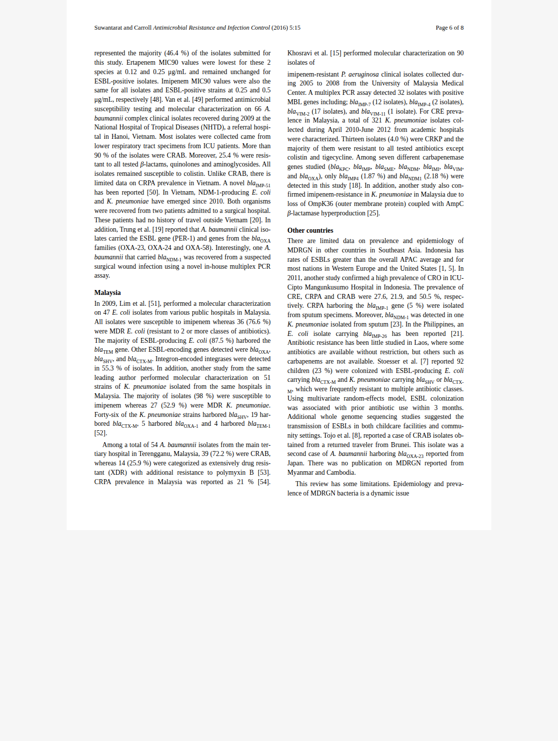Suwantarat and Carroll Antimicrobial Resistance and Infection Control (2016) 5:15
Page 6 of 8
represented the majority (46.4 %) of the isolates submitted for this study. Ertapenem MIC90 values were lowest for these 2 species at 0.12 and 0.25 μg/mL and remained unchanged for ESBL-positive isolates. Imipenem MIC90 values were also the same for all isolates and ESBL-positive strains at 0.25 and 0.5 μg/mL, respectively [48]. Van et al. [49] performed antimicrobial susceptibility testing and molecular characterization on 66 A. baumannii complex clinical isolates recovered during 2009 at the National Hospital of Tropical Diseases (NHTD), a referral hospital in Hanoi, Vietnam. Most isolates were collected came from lower respiratory tract specimens from ICU patients. More than 90 % of the isolates were CRAB. Moreover, 25.4 % were resistant to all tested β-lactams, quinolones and aminoglycosides. All isolates remained susceptible to colistin. Unlike CRAB, there is limited data on CRPA prevalence in Vietnam. A novel blaIMP-51 has been reported [50]. In Vietnam, NDM-1-producing E. coli and K. pneumoniae have emerged since 2010. Both organisms were recovered from two patients admitted to a surgical hospital. These patients had no history of travel outside Vietnam [20]. In addition, Trung et al. [19] reported that A. baumannii clinical isolates carried the ESBL gene (PER-1) and genes from the blaOXA families (OXA-23, OXA-24 and OXA-58). Interestingly, one A. baumannii that carried blaNDM-1 was recovered from a suspected surgical wound infection using a novel in-house multiplex PCR assay.
Malaysia
In 2009, Lim et al. [51], performed a molecular characterization on 47 E. coli isolates from various public hospitals in Malaysia. All isolates were susceptible to imipenem whereas 36 (76.6 %) were MDR E. coli (resistant to 2 or more classes of antibiotics). The majority of ESBL-producing E. coli (87.5 %) harbored the blaTEM gene. Other ESBL-encoding genes detected were blaOXA, blaSHV, and blaCTX-M. Integron-encoded integrases were detected in 55.3 % of isolates. In addition, another study from the same leading author performed molecular characterization on 51 strains of K. pneumoniae isolated from the same hospitals in Malaysia. The majority of isolates (98 %) were susceptible to imipenem whereas 27 (52.9 %) were MDR K. pneumoniae. Forty-six of the K. pneumoniae strains harbored blaSHV, 19 harbored blaCTX-M, 5 harbored blaOXA-1 and 4 harbored blaTEM-1 [52].
Among a total of 54 A. baumannii isolates from the main tertiary hospital in Terengganu, Malaysia, 39 (72.2 %) were CRAB, whereas 14 (25.9 %) were categorized as extensively drug resistant (XDR) with additional resistance to polymyxin B [53]. CRPA prevalence in Malaysia was reported as 21 % [54]. Khosravi et al. [15] performed molecular characterization on 90 isolates of
imipenem-resistant P. aeruginosa clinical isolates collected during 2005 to 2008 from the University of Malaysia Medical Center. A multiplex PCR assay detected 32 isolates with positive MBL genes including; blaIMP-7 (12 isolates), blaIMP-4 (2 isolates), blaVIM-2 (17 isolates), and blaVIM-11 (1 isolate). For CRE prevalence in Malaysia, a total of 321 K. pneumoniae isolates collected during April 2010-June 2012 from academic hospitals were characterized. Thirteen isolates (4.0 %) were CRKP and the majority of them were resistant to all tested antibiotics except colistin and tigecycline. Among seven different carbapenemase genes studied (blaKPC, blaIMP, blaSME, blaNDM, blaIMI, blaVIM, and blaOXA), only blaIMP4 (1.87 %) and blaNDM1 (2.18 %) were detected in this study [18]. In addition, another study also confirmed imipenem-resistance in K. pneumoniae in Malaysia due to loss of OmpK36 (outer membrane protein) coupled with AmpC β-lactamase hyperproduction [25].
Other countries
There are limited data on prevalence and epidemiology of MDRGN in other countries in Southeast Asia. Indonesia has rates of ESBLs greater than the overall APAC average and for most nations in Western Europe and the United States [1, 5]. In 2011, another study confirmed a high prevalence of CRO in ICU-Cipto Mangunkusumo Hospital in Indonesia. The prevalence of CRE, CRPA and CRAB were 27.6, 21.9, and 50.5 %, respectively. CRPA harboring the blaIMP-1 gene (5 %) were isolated from sputum specimens. Moreover, blaNDM-1 was detected in one K. pneumoniae isolated from sputum [23]. In the Philippines, an E. coli isolate carrying blaIMP-26 has been reported [21]. Antibiotic resistance has been little studied in Laos, where some antibiotics are available without restriction, but others such as carbapenems are not available. Stoesser et al. [7] reported 92 children (23 %) were colonized with ESBL-producing E. coli carrying blaCTX-M and K. pneumoniae carrying blaSHV or blaCTX-M, which were frequently resistant to multiple antibiotic classes. Using multivariate random-effects model, ESBL colonization was associated with prior antibiotic use within 3 months. Additional whole genome sequencing studies suggested the transmission of ESBLs in both childcare facilities and community settings. Tojo et al. [8], reported a case of CRAB isolates obtained from a returned traveler from Brunei. This isolate was a second case of A. baumannii harboring blaOXA-23 reported from Japan. There was no publication on MDRGN reported from Myanmar and Cambodia.
This review has some limitations. Epidemiology and prevalence of MDRGN bacteria is a dynamic issue